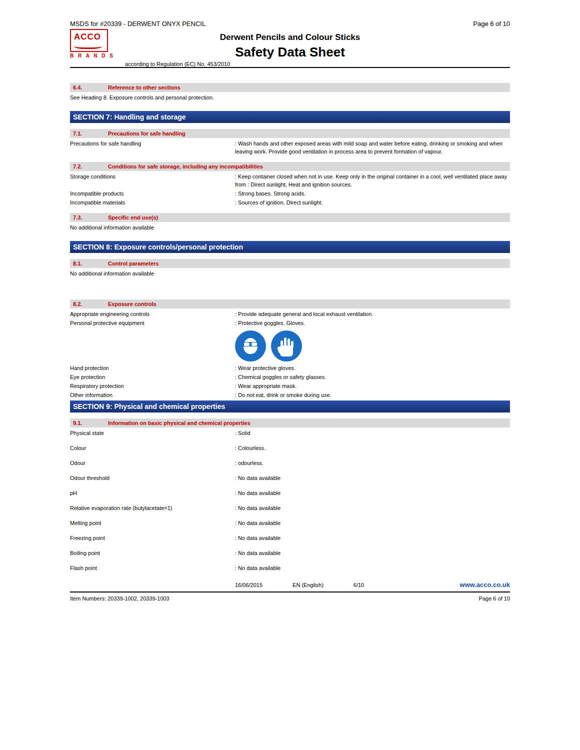MSDS for #20339 - DERWENT ONYX PENCIL Page 6 of 10
ACCO
B R A N D S
Derwent Pencils and Colour Sticks
Safety Data Sheet
according to Regulation (EC) No. 453/2010
6.4. Reference to other sections
See Heading 8. Exposure controls and personal protection.
SECTION 7: Handling and storage
7.1. Precautions for safe handling
Precautions for safe handling
: Wash hands and other exposed areas with mild soap and water before eating, drinking or smoking and when leaving work. Provide good ventilation in process area to prevent formation of vapour.
7.2. Conditions for safe storage, including any incompatibilities
Storage conditions
: Keep container closed when not in use. Keep only in the original container in a cool, well ventilated place away from : Direct sunlight, Heat and ignition sources.
Incompatible products
: Strong bases. Strong acids.
Incompatible materials
: Sources of ignition. Direct sunlight.
7.3. Specific end use(s)
No additional information available
SECTION 8: Exposure controls/personal protection
8.1. Control parameters
No additional information available
8.2. Exposure controls
Appropriate engineering controls
: Provide adequate general and local exhaust ventilation.
Personal protective equipment
: Protective goggles. Gloves.
Hand protection
: Wear protective gloves.
Eye protection
: Chemical goggles or safety glasses.
Respiratory protection
: Wear appropriate mask.
Other information
: Do not eat, drink or smoke during use.
SECTION 9: Physical and chemical properties
9.1. Information on basic physical and chemical properties
Physical state
: Solid
Colour
: Colourless.
Odour
: odourless.
Odour threshold
: No data available
pH
: No data available
Relative evaporation rate (butylacetate=1)
: No data available
Melting point
: No data available
Freezing point
: No data available
Boiling point
: No data available
Flash point
: No data available
16/06/2015 EN (English) 6/10
www.acco.co.uk
Item Numbers: 20339-1002, 20339-1003
Page 6 of 10